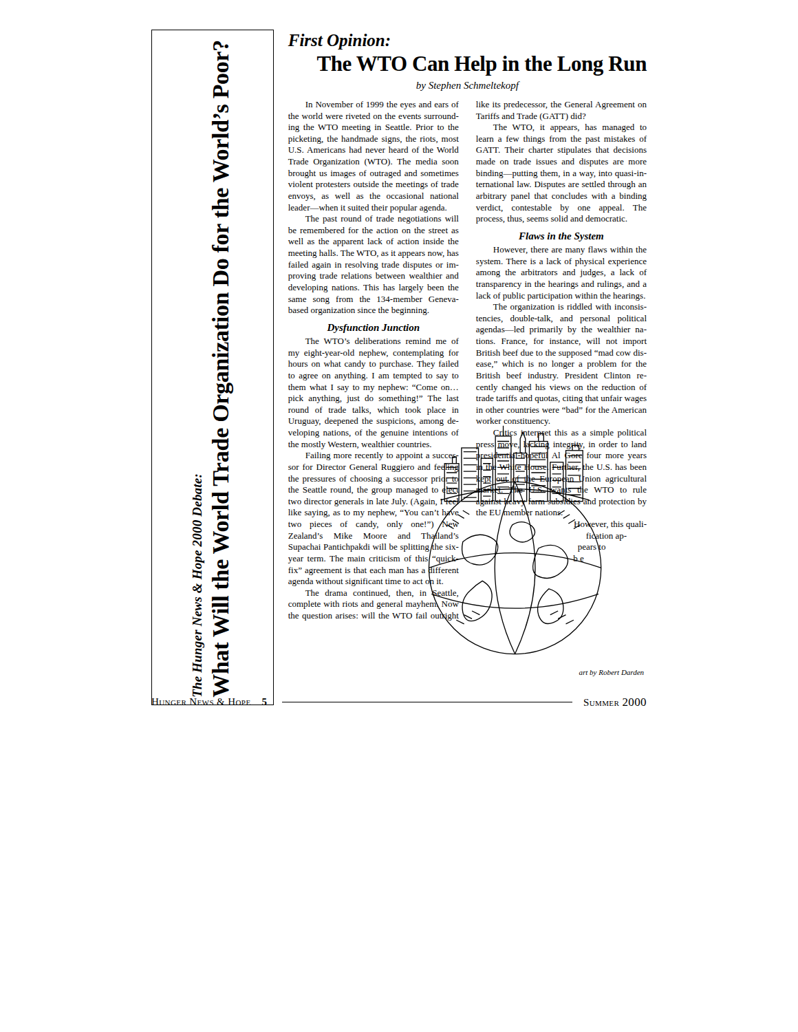The Hunger News & Hope 2000 Debate: What Will the World Trade Organization Do for the World’s Poor?
First Opinion:
The WTO Can Help in the Long Run
by Stephen Schmeltekopf
In November of 1999 the eyes and ears of the world were riveted on the events surrounding the WTO meeting in Seattle. Prior to the picketing, the handmade signs, the riots, most U.S. Americans had never heard of the World Trade Organization (WTO). The media soon brought us images of outraged and sometimes violent protesters outside the meetings of trade envoys, as well as the occasional national leader—when it suited their popular agenda.
The past round of trade negotiations will be remembered for the action on the street as well as the apparent lack of action inside the meeting halls. The WTO, as it appears now, has failed again in resolving trade disputes or improving trade relations between wealthier and developing nations. This has largely been the same song from the 134-member Geneva-based organization since the beginning.
Dysfunction Junction
The WTO’s deliberations remind me of my eight-year-old nephew, contemplating for hours on what candy to purchase. They failed to agree on anything. I am tempted to say to them what I say to my nephew: “Come on…pick anything, just do something!” The last round of trade talks, which took place in Uruguay, deepened the suspicions, among developing nations, of the genuine intentions of the mostly Western, wealthier countries.
Failing more recently to appoint a successor for Director General Ruggiero and feeling the pressures of choosing a successor prior to the Seattle round, the group managed to elect two director generals in late July. (Again, I feel like saying, as to my nephew, “You can’t have two pieces of candy, only one!”) New Zealand’s Mike Moore and Thailand’s Supachai Pantichpakdi will be splitting the six-year term. The main criticism of this “quick-fix” agreement is that each man has a different agenda without significant time to act on it.
The drama continued, then, in Seattle, complete with riots and general mayhem. Now the question arises: will the WTO fail outright like its predecessor, the General Agreement on Tariffs and Trade (GATT) did?
The WTO, it appears, has managed to learn a few things from the past mistakes of GATT. Their charter stipulates that decisions made on trade issues and disputes are more binding—putting them, in a way, into quasi-international law. Disputes are settled through an arbitrary panel that concludes with a binding verdict, contestable by one appeal. The process, thus, seems solid and democratic.
Flaws in the System
However, there are many flaws within the system. There is a lack of physical experience among the arbitrators and judges, a lack of transparency in the hearings and rulings, and a lack of public participation within the hearings.
The organization is riddled with inconsistencies, double-talk, and personal political agendas—led primarily by the wealthier nations. France, for instance, will not import British beef due to the supposed “mad cow disease,” which is no longer a problem for the British beef industry. President Clinton recently changed his views on the reduction of trade tariffs and quotas, citing that unfair wages in other countries were “bad” for the American worker constituency.
Critics interpret this as a simple political press move, lacking integrity, in order to land presidential-hopeful Al Gore four more years in the White House. Further, the U.S. has been kept out of the European Union agricultural market. The U.S. wants the WTO to rule against heavy farm subsidies and protection by the EU member nations.
However, this quali- fication ap- pears to b e
Line art: a globe topped by a dense city skyline
art by Robert Darden
Hunger News & Hope 5 Summer 2000